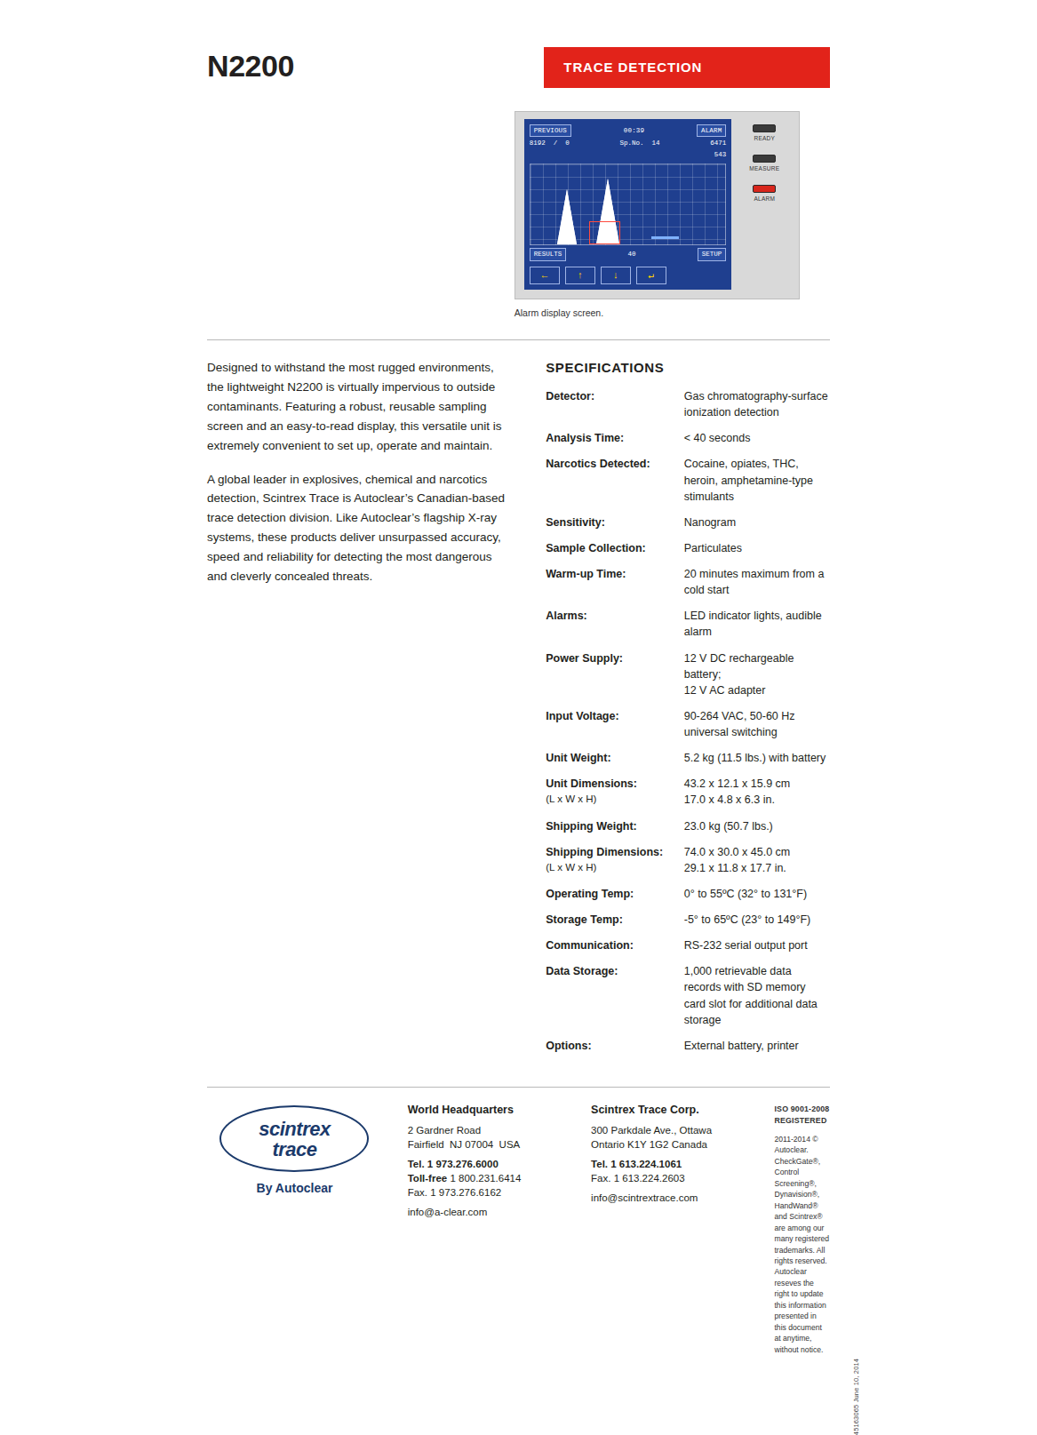N2200
TRACE DETECTION
PREVIOUS 00:39 ALARM
8192 / 0 Sp.No. 14 6471
543
RESULTS 40 SETUP
← ↑ ↓ ↵
READY
MEASURE
ALARM
Alarm display screen.
Designed to withstand the most rugged environments, the lightweight N2200 is virtually impervious to outside contaminants. Featuring a robust, reusable sampling screen and an easy-to-read display, this versatile unit is extremely convenient to set up, operate and maintain.
A global leader in explosives, chemical and narcotics detection, Scintrex Trace is Autoclear’s Canadian-based trace detection division. Like Autoclear’s flagship X-ray systems, these products deliver unsurpassed accuracy, speed and reliability for detecting the most dangerous and cleverly concealed threats.
SPECIFICATIONS
| Detector: | Gas chromatography-surface ionization detection |
| Analysis Time: | < 40 seconds |
| Narcotics Detected: | Cocaine, opiates, THC, heroin, amphetamine-type stimulants |
| Sensitivity: | Nanogram |
| Sample Collection: | Particulates |
| Warm-up Time: | 20 minutes maximum from a cold start |
| Alarms: | LED indicator lights, audible alarm |
| Power Supply: | 12 V DC rechargeable battery; 12 V AC adapter |
| Input Voltage: | 90-264 VAC, 50-60 Hz universal switching |
| Unit Weight: | 5.2 kg (11.5 lbs.) with battery |
| Unit Dimensions: (L x W x H) | 43.2 x 12.1 x 15.9 cm 17.0 x 4.8 x 6.3 in. |
| Shipping Weight: | 23.0 kg (50.7 lbs.) |
| Shipping Dimensions: (L x W x H) | 74.0 x 30.0 x 45.0 cm 29.1 x 11.8 x 17.7 in. |
| Operating Temp: | 0° to 55ºC (32° to 131°F) |
| Storage Temp: | -5° to 65ºC (23° to 149°F) |
| Communication: | RS-232 serial output port |
| Data Storage: | 1,000 retrievable data records with SD memory card slot for additional data storage |
| Options: | External battery, printer |
scintrex trace
By Autoclear
World Headquarters
2 Gardner Road
Fairfield NJ 07004 USA
Tel. 1 973.276.6000
Toll-free 1 800.231.6414
Fax. 1 973.276.6162
info@a-clear.com
Scintrex Trace Corp.
300 Parkdale Ave., Ottawa
Ontario K1Y 1G2 Canada
Tel. 1 613.224.1061
Fax. 1 613.224.2603
info@scintrextrace.com
ISO 9001-2008 REGISTERED
2011-2014 © Autoclear. CheckGate®, Control Screening®, Dynavision®, HandWand® and Scintrex® are among our many registered trademarks. All rights reserved. Autoclear reseves the right to update this information presented in this document at anytime, without notice.
45163065 June 10, 2014